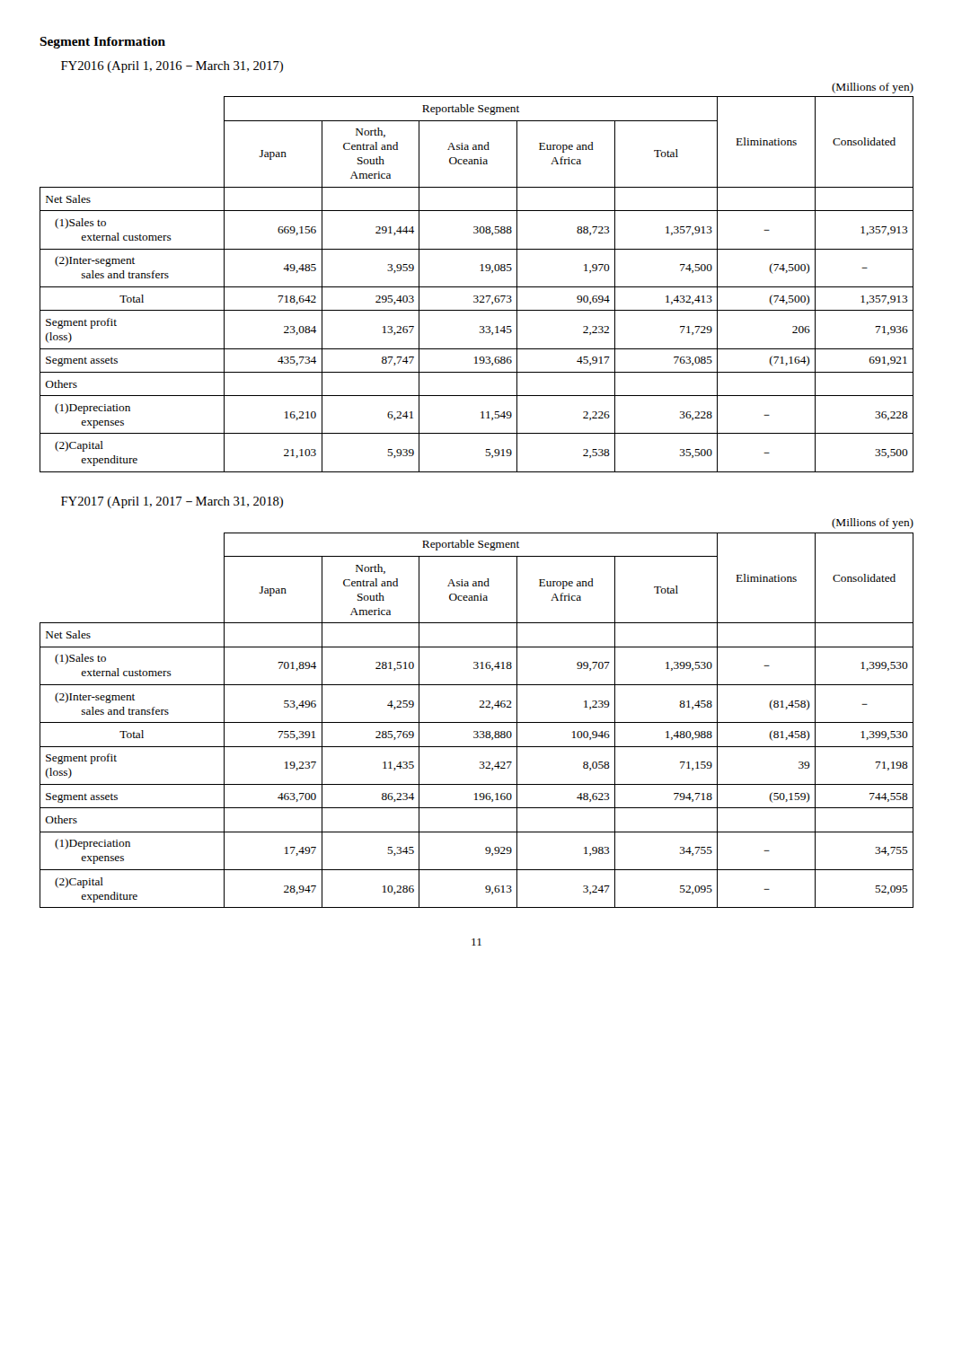Segment Information
FY2016 (April 1, 2016－March 31, 2017)
(Millions of yen)
| | Reportable Segment | Eliminations | Consolidated |
| --- | --- | --- | --- |
| Japan | North, Central and South America | Asia and Oceania | Europe and Africa | Total |
| Net Sales | | | | | | | |
| (1)Sales to external customers | 669,156 | 291,444 | 308,588 | 88,723 | 1,357,913 | － | 1,357,913 |
| (2)Inter-segment sales and transfers | 49,485 | 3,959 | 19,085 | 1,970 | 74,500 | (74,500) | － |
| Total | 718,642 | 295,403 | 327,673 | 90,694 | 1,432,413 | (74,500) | 1,357,913 |
| Segment profit (loss) | 23,084 | 13,267 | 33,145 | 2,232 | 71,729 | 206 | 71,936 |
| Segment assets | 435,734 | 87,747 | 193,686 | 45,917 | 763,085 | (71,164) | 691,921 |
| Others | | | | | | | |
| (1)Depreciation expenses | 16,210 | 6,241 | 11,549 | 2,226 | 36,228 | － | 36,228 |
| (2)Capital expenditure | 21,103 | 5,939 | 5,919 | 2,538 | 35,500 | － | 35,500 |
FY2017 (April 1, 2017－March 31, 2018)
(Millions of yen)
| | Reportable Segment | Eliminations | Consolidated |
| --- | --- | --- | --- |
| Japan | North, Central and South America | Asia and Oceania | Europe and Africa | Total |
| Net Sales | | | | | | | |
| (1)Sales to external customers | 701,894 | 281,510 | 316,418 | 99,707 | 1,399,530 | － | 1,399,530 |
| (2)Inter-segment sales and transfers | 53,496 | 4,259 | 22,462 | 1,239 | 81,458 | (81,458) | － |
| Total | 755,391 | 285,769 | 338,880 | 100,946 | 1,480,988 | (81,458) | 1,399,530 |
| Segment profit (loss) | 19,237 | 11,435 | 32,427 | 8,058 | 71,159 | 39 | 71,198 |
| Segment assets | 463,700 | 86,234 | 196,160 | 48,623 | 794,718 | (50,159) | 744,558 |
| Others | | | | | | | |
| (1)Depreciation expenses | 17,497 | 5,345 | 9,929 | 1,983 | 34,755 | － | 34,755 |
| (2)Capital expenditure | 28,947 | 10,286 | 9,613 | 3,247 | 52,095 | － | 52,095 |
11